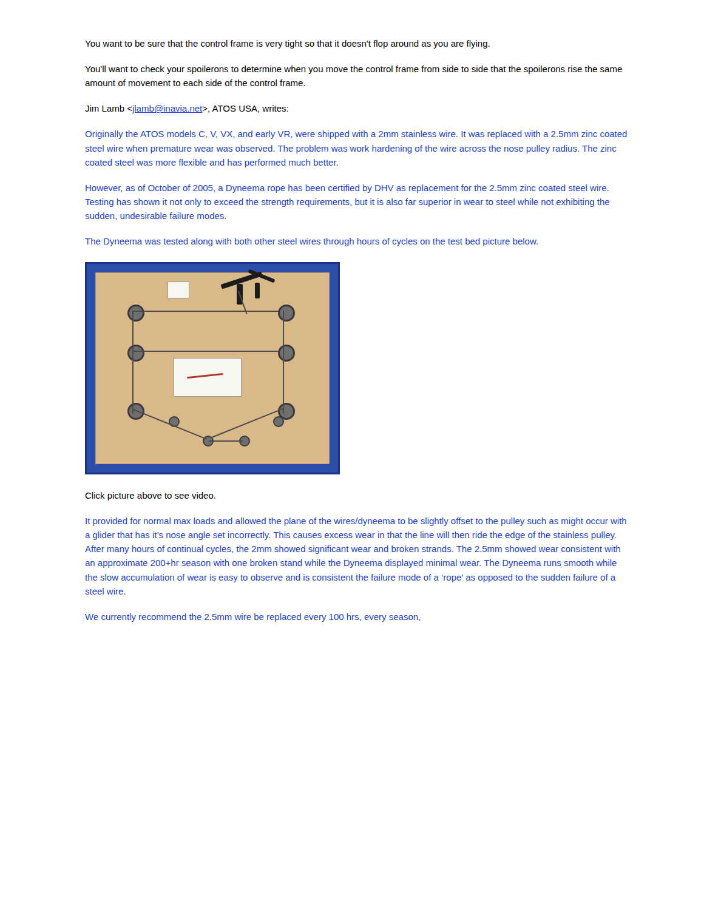You want to be sure that the control frame is very tight so that it doesn't flop around as you are flying.
You'll want to check your spoilerons to determine when you move the control frame from side to side that the spoilerons rise the same amount of movement to each side of the control frame.
Jim Lamb <jlamb@inavia.net>, ATOS USA, writes:
Originally the ATOS models C, V, VX, and early VR, were shipped with a 2mm stainless wire. It was replaced with a 2.5mm zinc coated steel wire when premature wear was observed. The problem was work hardening of the wire across the nose pulley radius. The zinc coated steel was more flexible and has performed much better.
However, as of October of 2005, a Dyneema rope has been certified by DHV as replacement for the 2.5mm zinc coated steel wire. Testing has shown it not only to exceed the strength requirements, but it is also far superior in wear to steel while not exhibiting the sudden, undesirable failure modes.
The Dyneema was tested along with both other steel wires through hours of cycles on the test bed picture below.
Click picture above to see video.
It provided for normal max loads and allowed the plane of the wires/dyneema to be slightly offset to the pulley such as might occur with a glider that has it’s nose angle set incorrectly. This causes excess wear in that the line will then ride the edge of the stainless pulley. After many hours of continual cycles, the 2mm showed significant wear and broken strands. The 2.5mm showed wear consistent with an approximate 200+hr season with one broken stand while the Dyneema displayed minimal wear. The Dyneema runs smooth while the slow accumulation of wear is easy to observe and is consistent the failure mode of a ‘rope’ as opposed to the sudden failure of a steel wire.
We currently recommend the 2.5mm wire be replaced every 100 hrs, every season,